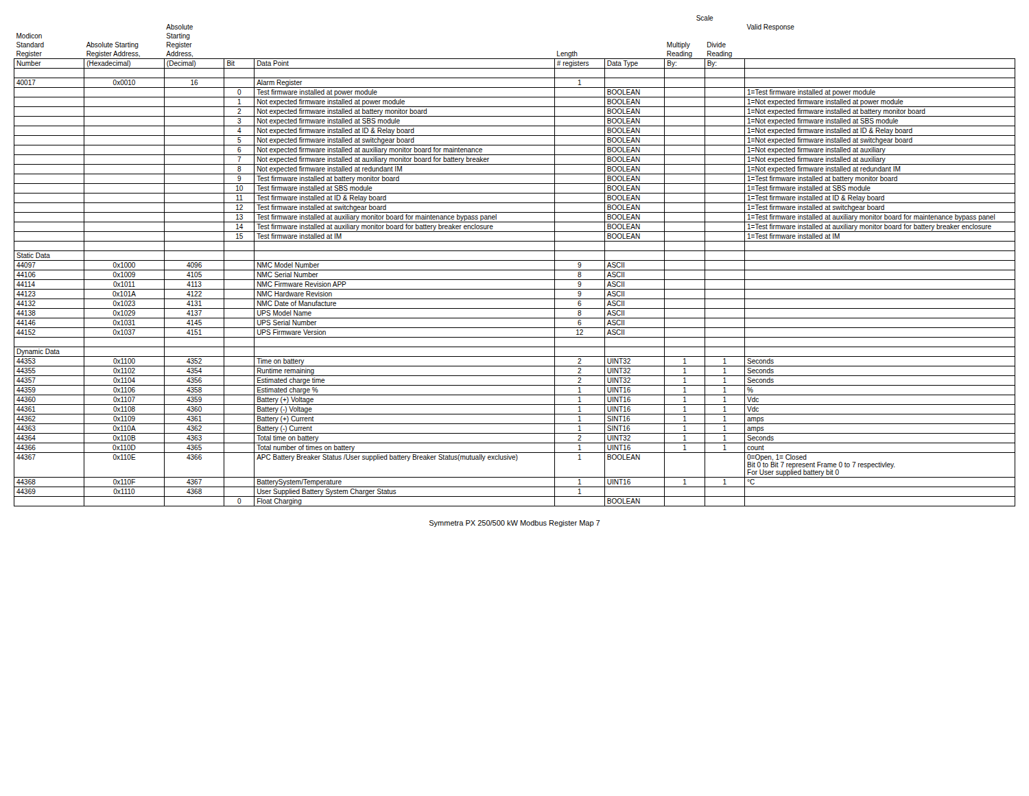| | | | | | | | Scale | |
| --- | --- | --- | --- | --- | --- | --- | --- | --- |
| | | Absolute | | | | | | | Valid Response |
| Modicon | | Starting | | | | | | | |
| Standard | Absolute Starting | Register | | | | | Multiply | Divide | |
| Register | Register Address, | Address, | | | Length | | Reading | Reading | |
| Number | (Hexadecimal) | (Decimal) | Bit | Data Point | # registers | Data Type | By: | By: | |
| 40017 | 0x0010 | 16 | | Alarm Register | 1 | | | | |
| | | | 0 | Test firmware installed at power module | | BOOLEAN | | | 1=Test firmware installed at power module |
| | | | 1 | Not expected firmware installed at power module | | BOOLEAN | | | 1=Not expected firmware installed at power module |
| | | | 2 | Not expected firmware installed at battery monitor board | | BOOLEAN | | | 1=Not expected firmware installed at battery monitor board |
| | | | 3 | Not expected firmware installed at SBS module | | BOOLEAN | | | 1=Not expected firmware installed at SBS module |
| | | | 4 | Not expected firmware installed at ID & Relay board | | BOOLEAN | | | 1=Not expected firmware installed at ID & Relay board |
| | | | 5 | Not expected firmware installed at switchgear board | | BOOLEAN | | | 1=Not expected firmware installed at switchgear board |
| | | | 6 | Not expected firmware installed at auxiliary monitor board for maintenance | | BOOLEAN | | | 1=Not expected firmware installed at auxiliary |
| | | | 7 | Not expected firmware installed at auxiliary monitor board for battery breaker | | BOOLEAN | | | 1=Not expected firmware installed at auxiliary |
| | | | 8 | Not expected firmware installed at redundant IM | | BOOLEAN | | | 1=Not expected firmware installed at redundant IM |
| | | | 9 | Test firmware installed at battery monitor board | | BOOLEAN | | | 1=Test firmware installed at battery monitor board |
| | | | 10 | Test firmware installed at SBS module | | BOOLEAN | | | 1=Test firmware installed at SBS module |
| | | | 11 | Test firmware installed at ID & Relay board | | BOOLEAN | | | 1=Test firmware installed at ID & Relay board |
| | | | 12 | Test firmware installed at switchgear board | | BOOLEAN | | | 1=Test firmware installed at switchgear board |
| | | | 13 | Test firmware installed at auxiliary monitor board for maintenance bypass panel | | BOOLEAN | | | 1=Test firmware installed at auxiliary monitor board for maintenance bypass panel |
| | | | 14 | Test firmware installed at auxiliary monitor board for battery breaker enclosure | | BOOLEAN | | | 1=Test firmware installed at auxiliary monitor board for battery breaker enclosure |
| | | | 15 | Test firmware installed at IM | | BOOLEAN | | | 1=Test firmware installed at IM |
| Static Data | | | | | | | | | |
| 44097 | 0x1000 | 4096 | | NMC Model Number | 9 | ASCII | | | |
| 44106 | 0x1009 | 4105 | | NMC Serial Number | 8 | ASCII | | | |
| 44114 | 0x1011 | 4113 | | NMC Firmware Revision APP | 9 | ASCII | | | |
| 44123 | 0x101A | 4122 | | NMC Hardware Revision | 9 | ASCII | | | |
| 44132 | 0x1023 | 4131 | | NMC Date of Manufacture | 6 | ASCII | | | |
| 44138 | 0x1029 | 4137 | | UPS Model Name | 8 | ASCII | | | |
| 44146 | 0x1031 | 4145 | | UPS Serial Number | 6 | ASCII | | | |
| 44152 | 0x1037 | 4151 | | UPS Firmware Version | 12 | ASCII | | | |
| Dynamic Data | | | | | | | | | |
| 44353 | 0x1100 | 4352 | | Time on battery | 2 | UINT32 | 1 | 1 | Seconds |
| 44355 | 0x1102 | 4354 | | Runtime remaining | 2 | UINT32 | 1 | 1 | Seconds |
| 44357 | 0x1104 | 4356 | | Estimated charge time | 2 | UINT32 | 1 | 1 | Seconds |
| 44359 | 0x1106 | 4358 | | Estimated charge % | 1 | UINT16 | 1 | 1 | % |
| 44360 | 0x1107 | 4359 | | Battery (+) Voltage | 1 | UINT16 | 1 | 1 | Vdc |
| 44361 | 0x1108 | 4360 | | Battery (-) Voltage | 1 | UINT16 | 1 | 1 | Vdc |
| 44362 | 0x1109 | 4361 | | Battery (+) Current | 1 | SINT16 | 1 | 1 | amps |
| 44363 | 0x110A | 4362 | | Battery (-) Current | 1 | SINT16 | 1 | 1 | amps |
| 44364 | 0x110B | 4363 | | Total time on battery | 2 | UINT32 | 1 | 1 | Seconds |
| 44366 | 0x110D | 4365 | | Total number of times on battery | 1 | UINT16 | 1 | 1 | count |
| 44367 | 0x110E | 4366 | | APC Battery Breaker Status /User supplied battery Breaker Status(mutually exclusive) | 1 | BOOLEAN | | | 0=Open, 1= Closed Bit 0 to Bit 7 represent Frame 0 to 7 respectivley. For User supplied battery bit 0 |
| 44368 | 0x110F | 4367 | | BatterySystem/Temperature | 1 | UINT16 | 1 | 1 | °C |
| 44369 | 0x1110 | 4368 | | User Supplied Battery System Charger Status | 1 | | | | |
| | | | 0 | Float Charging | | BOOLEAN | | | |
Symmetra PX 250/500 kW Modbus Register Map 7